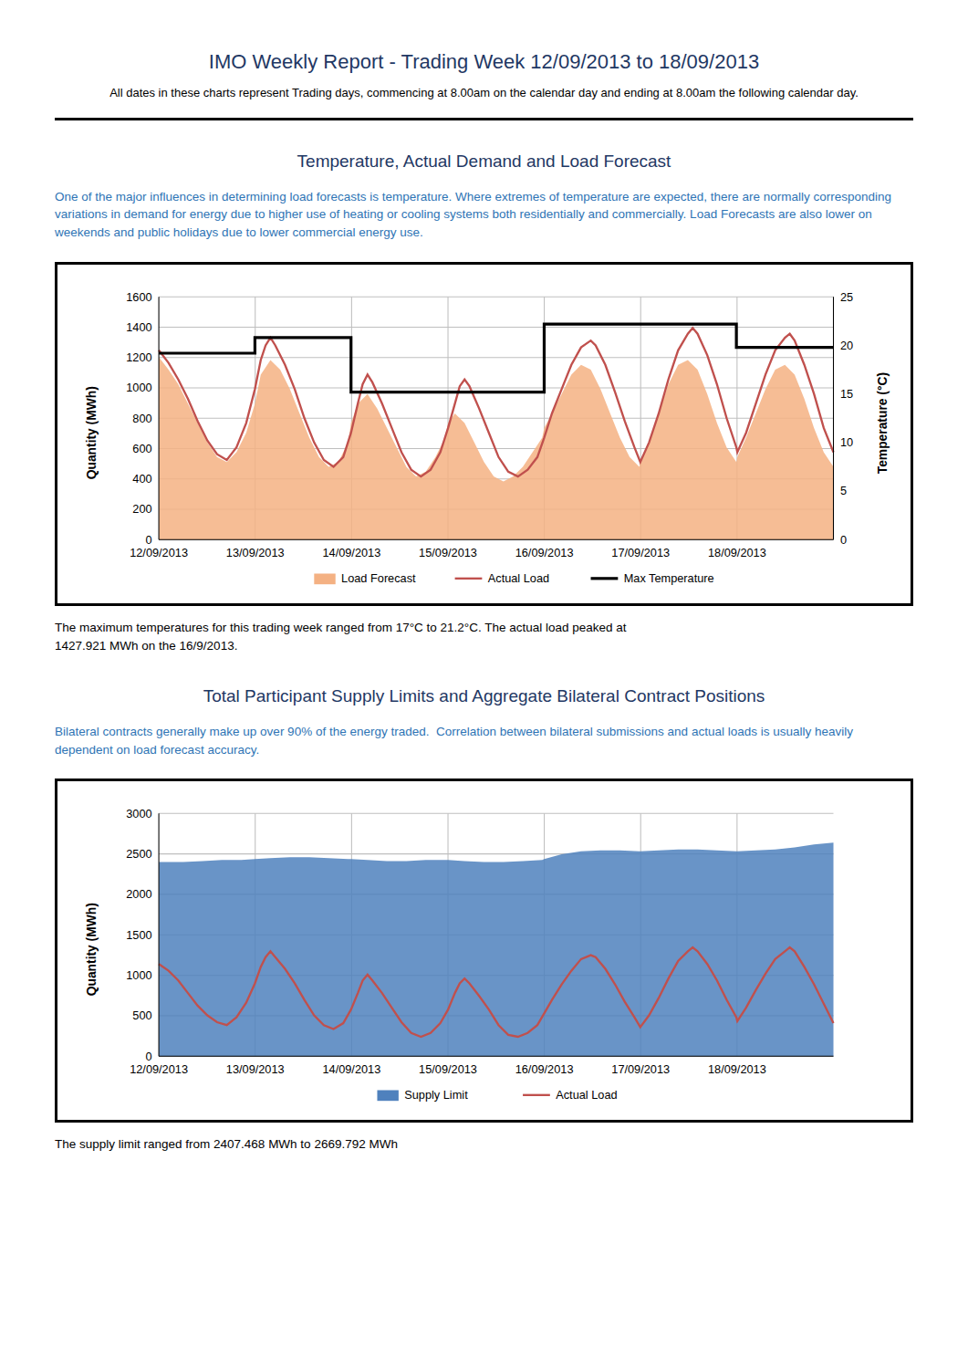IMO Weekly Report - Trading Week 12/09/2013 to 18/09/2013
All dates in these charts represent Trading days, commencing at 8.00am on the calendar day and ending at 8.00am the following calendar day.
Temperature, Actual Demand and Load Forecast
One of the major influences in determining load forecasts is temperature. Where extremes of temperature are expected, there are normally corresponding variations in demand for energy due to higher use of heating or cooling systems both residentially and commercially. Load Forecasts are also lower on weekends and public holidays due to lower commercial energy use.
0 200 400 600 800 1000 1200 1400 1600 0 5 10 15 20 25 Quantity (MWh) Temperature (°C) 12/09/2013 13/09/2013 14/09/2013 15/09/2013 16/09/2013 17/09/2013 18/09/2013 Load Forecast Actual Load Max Temperature
The maximum temperatures for this trading week ranged from 17°C to 21.2°C. The actual load peaked at
1427.921 MWh on the 16/9/2013.
Total Participant Supply Limits and Aggregate Bilateral Contract Positions
Bilateral contracts generally make up over 90% of the energy traded. Correlation between bilateral submissions and actual loads is usually heavily dependent on load forecast accuracy.
0 500 1000 1500 2000 2500 3000 Quantity (MWh) 12/09/2013 13/09/2013 14/09/2013 15/09/2013 16/09/2013 17/09/2013 18/09/2013 Supply Limit Actual Load
The supply limit ranged from 2407.468 MWh to 2669.792 MWh